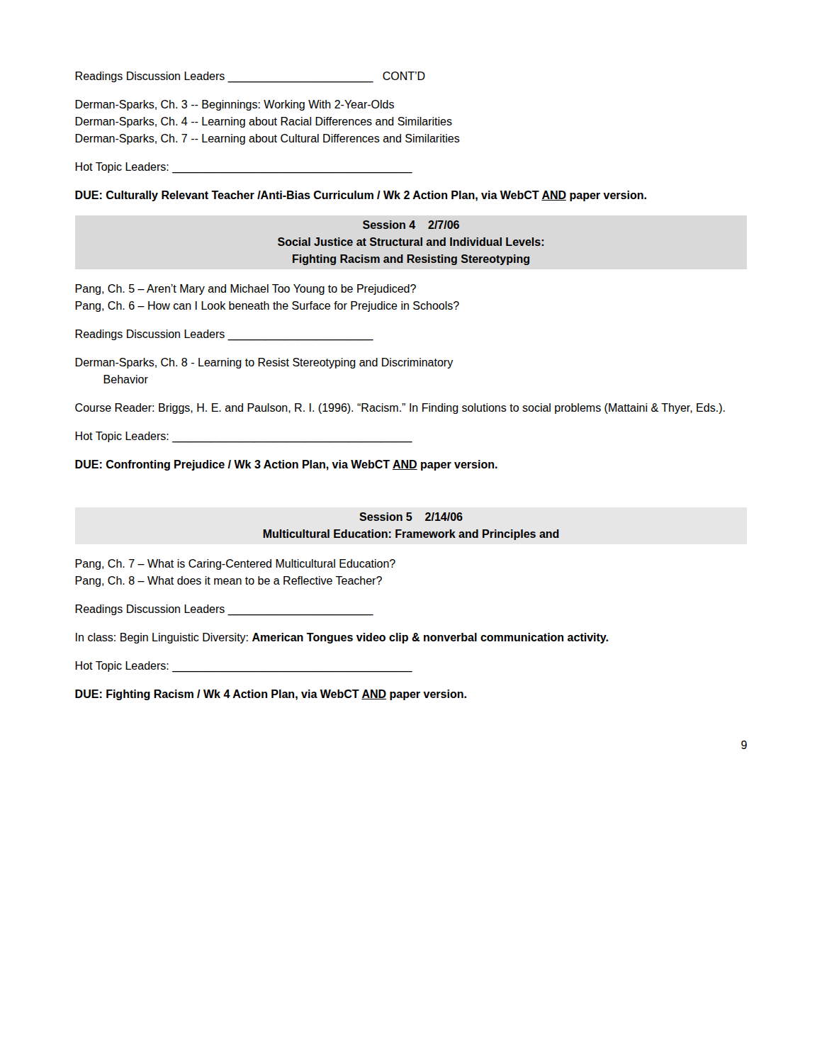Readings Discussion Leaders _______________________ CONT’D
Derman-Sparks, Ch. 3 -- Beginnings: Working With 2-Year-Olds
Derman-Sparks, Ch. 4 -- Learning about Racial Differences and Similarities
Derman-Sparks, Ch. 7 -- Learning about Cultural Differences and Similarities
Hot Topic Leaders: ______________________________________
DUE: Culturally Relevant Teacher /Anti-Bias Curriculum / Wk 2 Action Plan, via WebCT AND paper version.
Session 4 2/7/06
Social Justice at Structural and Individual Levels:
Fighting Racism and Resisting Stereotyping
Pang, Ch. 5 – Aren’t Mary and Michael Too Young to be Prejudiced?
Pang, Ch. 6 – How can I Look beneath the Surface for Prejudice in Schools?
Readings Discussion Leaders _______________________
Derman-Sparks, Ch. 8 - Learning to Resist Stereotyping and Discriminatory
Behavior
Course Reader: Briggs, H. E. and Paulson, R. I. (1996). “Racism.” In Finding solutions to social problems (Mattaini & Thyer, Eds.).
Hot Topic Leaders: ______________________________________
DUE: Confronting Prejudice / Wk 3 Action Plan, via WebCT AND paper version.
Session 5 2/14/06
Multicultural Education: Framework and Principles and
Pang, Ch. 7 – What is Caring-Centered Multicultural Education?
Pang, Ch. 8 – What does it mean to be a Reflective Teacher?
Readings Discussion Leaders _______________________
In class: Begin Linguistic Diversity: American Tongues video clip & nonverbal communication activity.
Hot Topic Leaders: ______________________________________
DUE: Fighting Racism / Wk 4 Action Plan, via WebCT AND paper version.
9